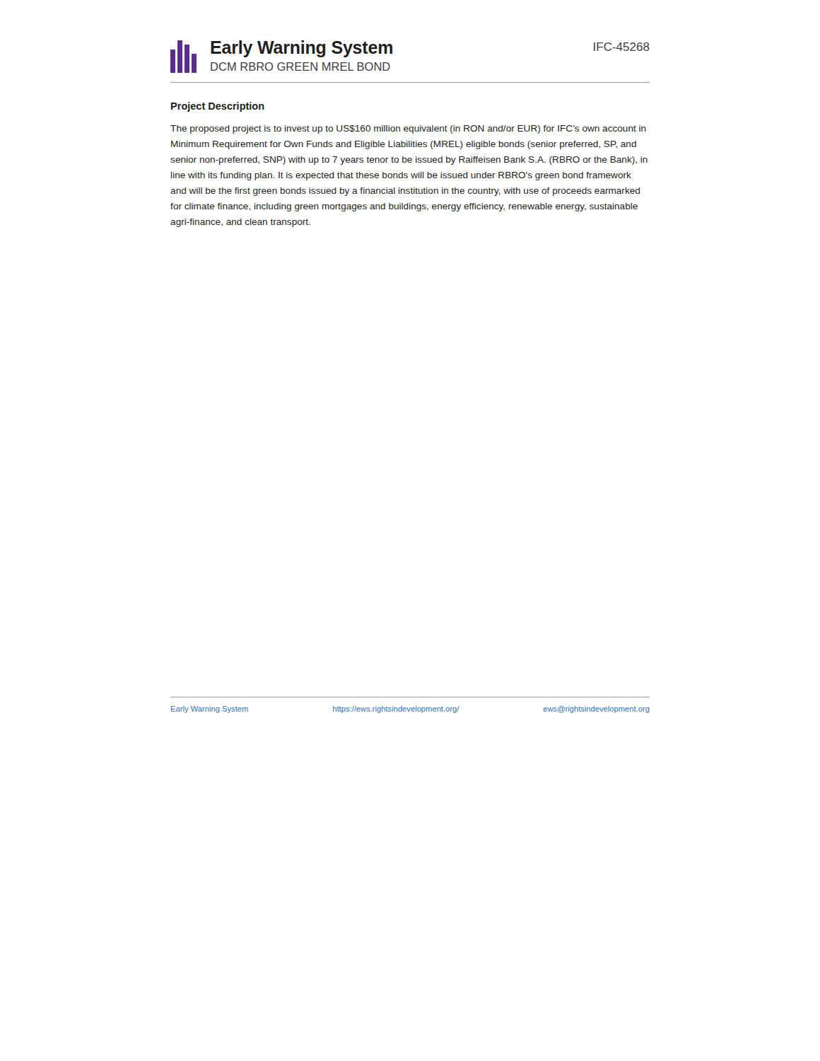Early Warning System
DCM RBRO GREEN MREL BOND
IFC-45268
Project Description
The proposed project is to invest up to US$160 million equivalent (in RON and/or EUR) for IFC’s own account in Minimum Requirement for Own Funds and Eligible Liabilities (MREL) eligible bonds (senior preferred, SP, and senior non-preferred, SNP) with up to 7 years tenor to be issued by Raiffeisen Bank S.A. (RBRO or the Bank), in line with its funding plan. It is expected that these bonds will be issued under RBRO's green bond framework and will be the first green bonds issued by a financial institution in the country, with use of proceeds earmarked for climate finance, including green mortgages and buildings, energy efficiency, renewable energy, sustainable agri-finance, and clean transport.
Early Warning System https://ews.rightsindevelopment.org/ ews@rightsindevelopment.org